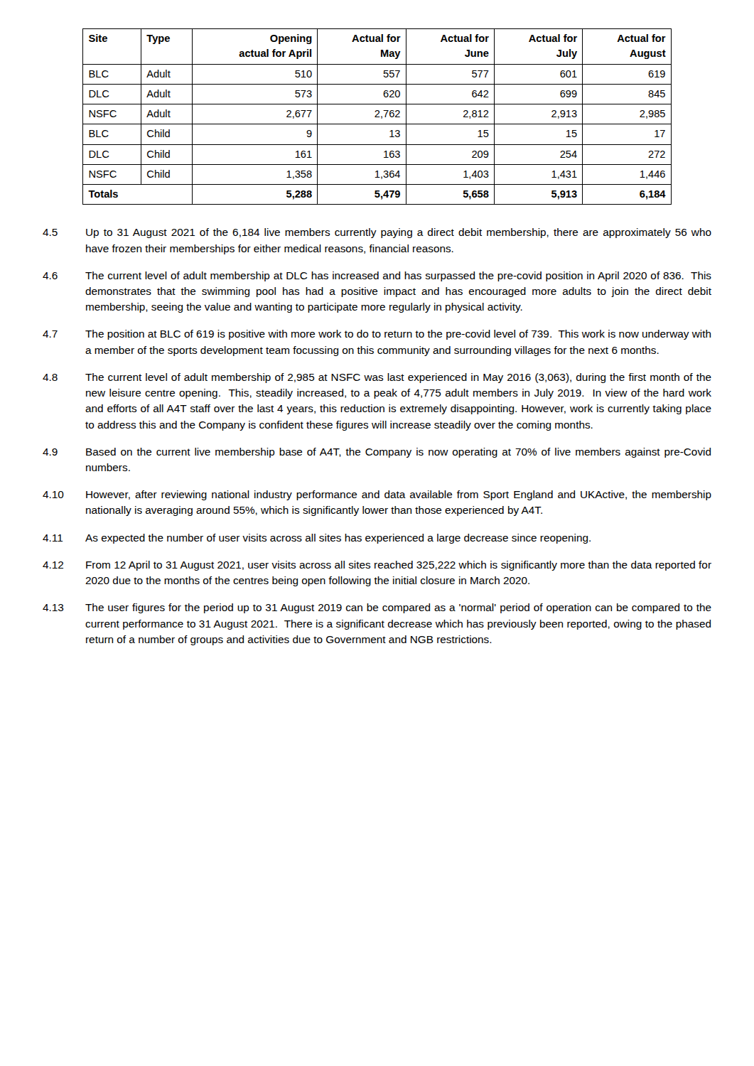| Site | Type | Opening actual for April | Actual for May | Actual for June | Actual for July | Actual for August |
| --- | --- | --- | --- | --- | --- | --- |
| BLC | Adult | 510 | 557 | 577 | 601 | 619 |
| DLC | Adult | 573 | 620 | 642 | 699 | 845 |
| NSFC | Adult | 2,677 | 2,762 | 2,812 | 2,913 | 2,985 |
| BLC | Child | 9 | 13 | 15 | 15 | 17 |
| DLC | Child | 161 | 163 | 209 | 254 | 272 |
| NSFC | Child | 1,358 | 1,364 | 1,403 | 1,431 | 1,446 |
| Totals | 5,288 | 5,479 | 5,658 | 5,913 | 6,184 |
4.5
Up to 31 August 2021 of the 6,184 live members currently paying a direct debit membership, there are approximately 56 who have frozen their memberships for either medical reasons, financial reasons.
4.6
The current level of adult membership at DLC has increased and has surpassed the pre-covid position in April 2020 of 836. This demonstrates that the swimming pool has had a positive impact and has encouraged more adults to join the direct debit membership, seeing the value and wanting to participate more regularly in physical activity.
4.7
The position at BLC of 619 is positive with more work to do to return to the pre-covid level of 739. This work is now underway with a member of the sports development team focussing on this community and surrounding villages for the next 6 months.
4.8
The current level of adult membership of 2,985 at NSFC was last experienced in May 2016 (3,063), during the first month of the new leisure centre opening. This, steadily increased, to a peak of 4,775 adult members in July 2019. In view of the hard work and efforts of all A4T staff over the last 4 years, this reduction is extremely disappointing. However, work is currently taking place to address this and the Company is confident these figures will increase steadily over the coming months.
4.9
Based on the current live membership base of A4T, the Company is now operating at 70% of live members against pre-Covid numbers.
4.10
However, after reviewing national industry performance and data available from Sport England and UKActive, the membership nationally is averaging around 55%, which is significantly lower than those experienced by A4T.
4.11
As expected the number of user visits across all sites has experienced a large decrease since reopening.
4.12
From 12 April to 31 August 2021, user visits across all sites reached 325,222 which is significantly more than the data reported for 2020 due to the months of the centres being open following the initial closure in March 2020.
4.13
The user figures for the period up to 31 August 2019 can be compared as a 'normal' period of operation can be compared to the current performance to 31 August 2021. There is a significant decrease which has previously been reported, owing to the phased return of a number of groups and activities due to Government and NGB restrictions.